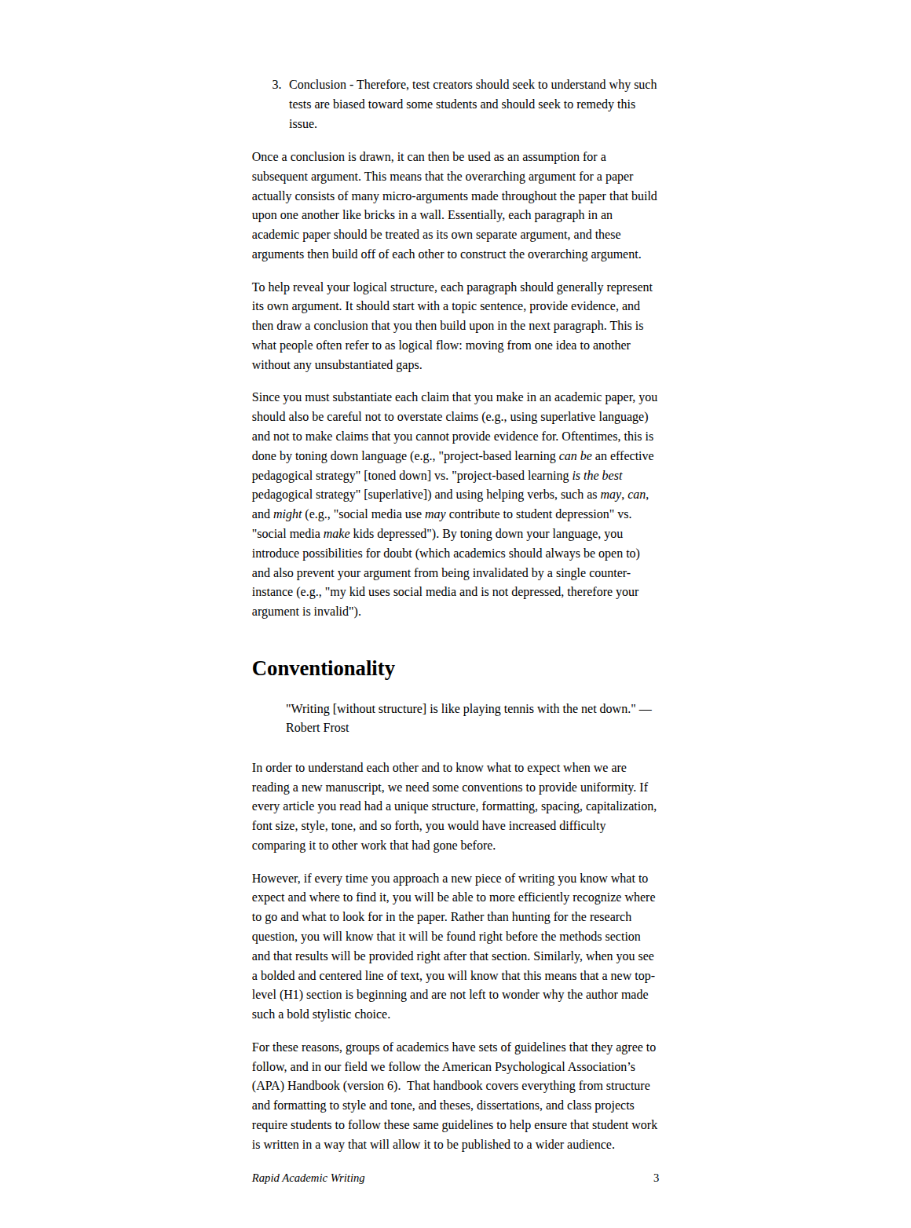Conclusion - Therefore, test creators should seek to understand why such tests are biased toward some students and should seek to remedy this issue.
Once a conclusion is drawn, it can then be used as an assumption for a subsequent argument. This means that the overarching argument for a paper actually consists of many micro-arguments made throughout the paper that build upon one another like bricks in a wall. Essentially, each paragraph in an academic paper should be treated as its own separate argument, and these arguments then build off of each other to construct the overarching argument.
To help reveal your logical structure, each paragraph should generally represent its own argument. It should start with a topic sentence, provide evidence, and then draw a conclusion that you then build upon in the next paragraph. This is what people often refer to as logical flow: moving from one idea to another without any unsubstantiated gaps.
Since you must substantiate each claim that you make in an academic paper, you should also be careful not to overstate claims (e.g., using superlative language) and not to make claims that you cannot provide evidence for. Oftentimes, this is done by toning down language (e.g., "project-based learning can be an effective pedagogical strategy" [toned down] vs. "project-based learning is the best pedagogical strategy" [superlative]) and using helping verbs, such as may, can, and might (e.g., "social media use may contribute to student depression" vs. "social media make kids depressed"). By toning down your language, you introduce possibilities for doubt (which academics should always be open to) and also prevent your argument from being invalidated by a single counter-instance (e.g., "my kid uses social media and is not depressed, therefore your argument is invalid").
Conventionality
"Writing [without structure] is like playing tennis with the net down." — Robert Frost
In order to understand each other and to know what to expect when we are reading a new manuscript, we need some conventions to provide uniformity. If every article you read had a unique structure, formatting, spacing, capitalization, font size, style, tone, and so forth, you would have increased difficulty comparing it to other work that had gone before.
However, if every time you approach a new piece of writing you know what to expect and where to find it, you will be able to more efficiently recognize where to go and what to look for in the paper. Rather than hunting for the research question, you will know that it will be found right before the methods section and that results will be provided right after that section. Similarly, when you see a bolded and centered line of text, you will know that this means that a new top-level (H1) section is beginning and are not left to wonder why the author made such a bold stylistic choice.
For these reasons, groups of academics have sets of guidelines that they agree to follow, and in our field we follow the American Psychological Association’s (APA) Handbook (version 6). That handbook covers everything from structure and formatting to style and tone, and theses, dissertations, and class projects require students to follow these same guidelines to help ensure that student work is written in a way that will allow it to be published to a wider audience.
Rapid Academic Writing 3